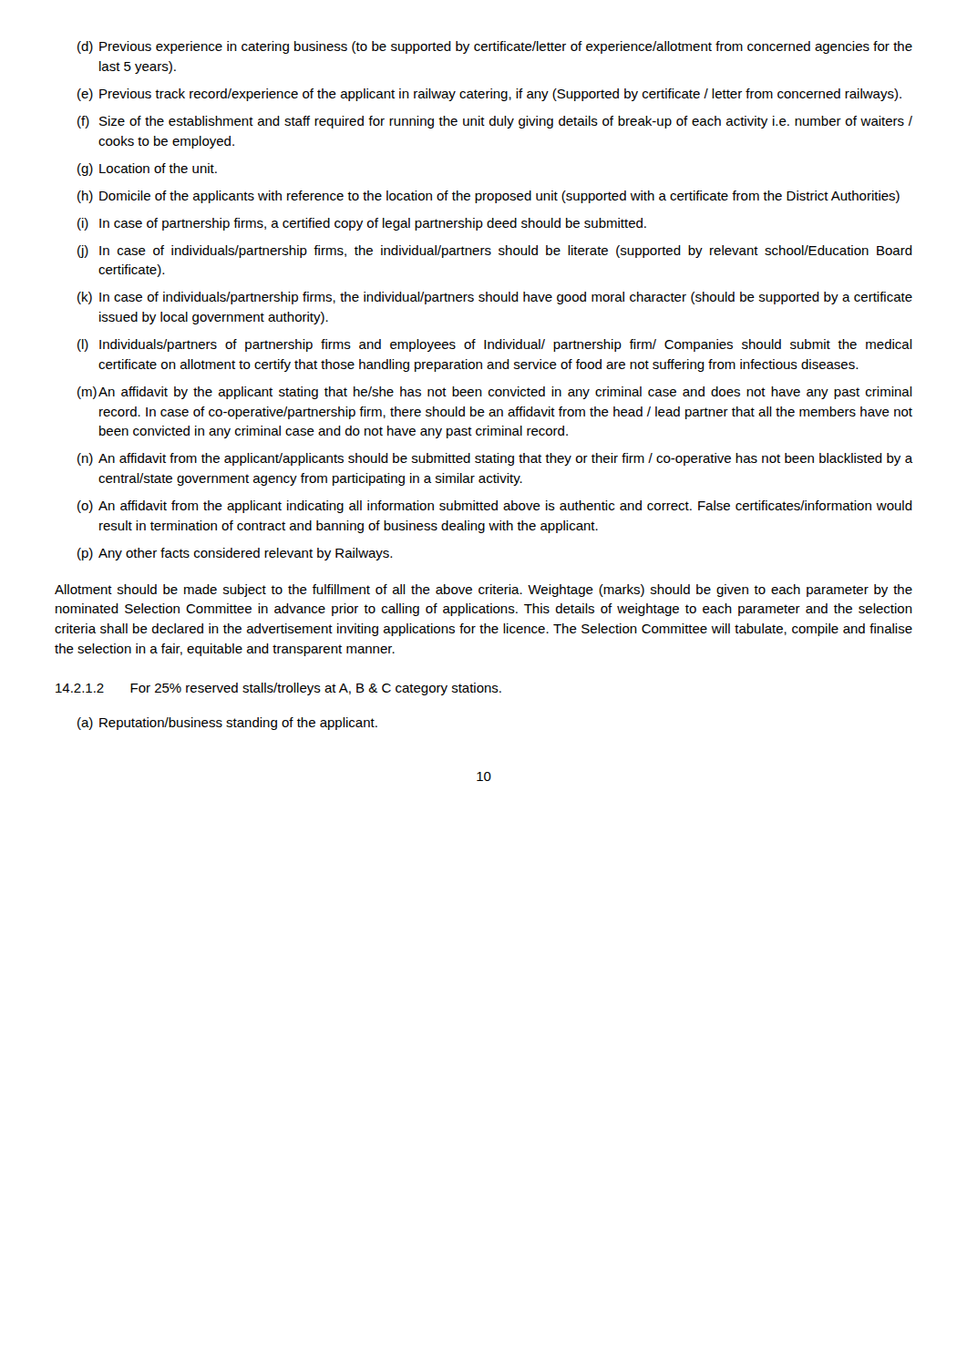(d) Previous experience in catering business (to be supported by certificate/letter of experience/allotment from concerned agencies for the last 5 years).
(e) Previous track record/experience of the applicant in railway catering, if any (Supported by certificate / letter from concerned railways).
(f) Size of the establishment and staff required for running the unit duly giving details of break-up of each activity i.e. number of waiters / cooks to be employed.
(g) Location of the unit.
(h) Domicile of the applicants with reference to the location of the proposed unit (supported with a certificate from the District Authorities)
(i) In case of partnership firms, a certified copy of legal partnership deed should be submitted.
(j) In case of individuals/partnership firms, the individual/partners should be literate (supported by relevant school/Education Board certificate).
(k) In case of individuals/partnership firms, the individual/partners should have good moral character (should be supported by a certificate issued by local government authority).
(l) Individuals/partners of partnership firms and employees of Individual/ partnership firm/ Companies should submit the medical certificate on allotment to certify that those handling preparation and service of food are not suffering from infectious diseases.
(m) An affidavit by the applicant stating that he/she has not been convicted in any criminal case and does not have any past criminal record. In case of co-operative/partnership firm, there should be an affidavit from the head / lead partner that all the members have not been convicted in any criminal case and do not have any past criminal record.
(n) An affidavit from the applicant/applicants should be submitted stating that they or their firm / co-operative has not been blacklisted by a central/state government agency from participating in a similar activity.
(o) An affidavit from the applicant indicating all information submitted above is authentic and correct. False certificates/information would result in termination of contract and banning of business dealing with the applicant.
(p) Any other facts considered relevant by Railways.
Allotment should be made subject to the fulfillment of all the above criteria. Weightage (marks) should be given to each parameter by the nominated Selection Committee in advance prior to calling of applications. This details of weightage to each parameter and the selection criteria shall be declared in the advertisement inviting applications for the licence. The Selection Committee will tabulate, compile and finalise the selection in a fair, equitable and transparent manner.
14.2.1.2
For 25% reserved stalls/trolleys at A, B & C category stations.
(a) Reputation/business standing of the applicant.
10